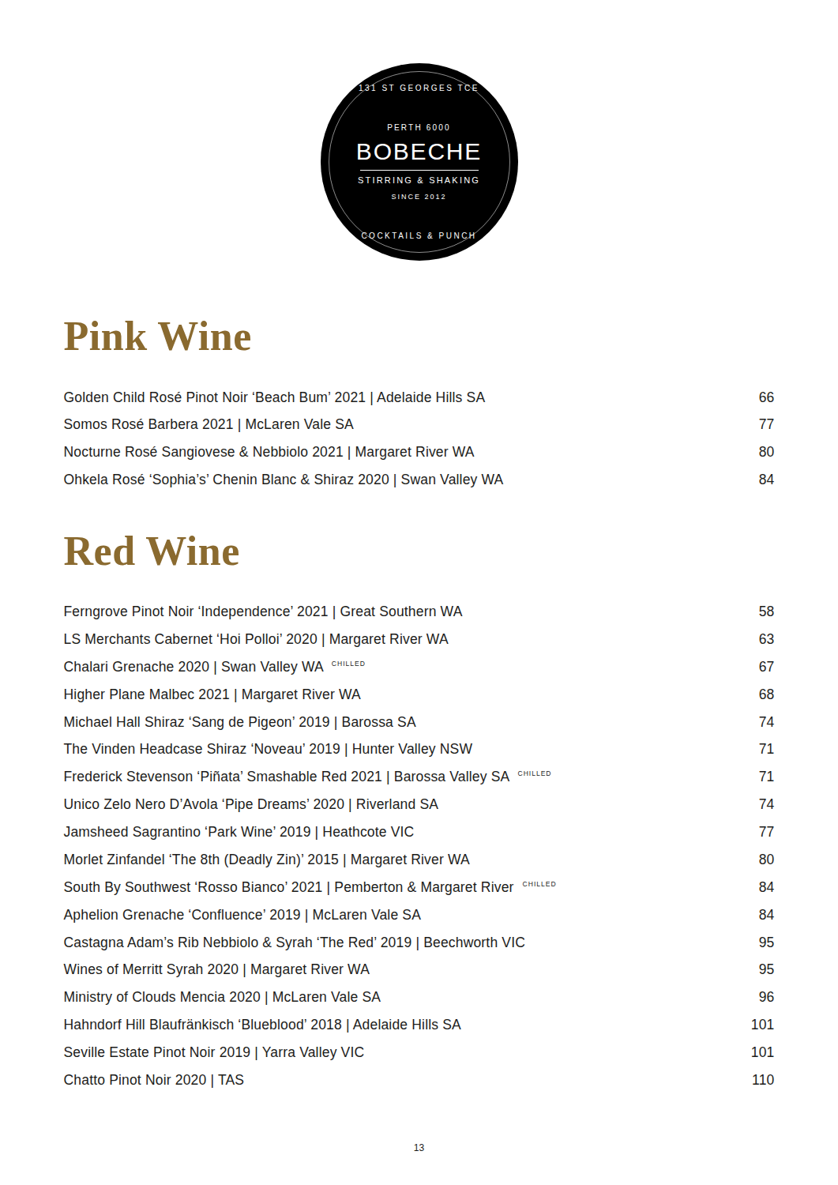131 St Georges Tce
Perth 6000
BOBECHE
Stirring & Shaking
Since 2012
Cocktails & Punch
Pink Wine
Golden Child Rosé Pinot Noir ‘Beach Bum’ 2021 | Adelaide Hills SA 66
Somos Rosé Barbera 2021 | McLaren Vale SA 77
Nocturne Rosé Sangiovese & Nebbiolo 2021 | Margaret River WA 80
Ohkela Rosé ‘Sophia’s’ Chenin Blanc & Shiraz 2020 | Swan Valley WA 84
Red Wine
Ferngrove Pinot Noir ‘Independence’ 2021 | Great Southern WA 58
LS Merchants Cabernet ‘Hoi Polloi’ 2020 | Margaret River WA 63
Chalari Grenache 2020 | Swan Valley WA Chilled 67
Higher Plane Malbec 2021 | Margaret River WA 68
Michael Hall Shiraz ‘Sang de Pigeon’ 2019 | Barossa SA 74
The Vinden Headcase Shiraz ‘Noveau’ 2019 | Hunter Valley NSW 71
Frederick Stevenson ‘Piñata’ Smashable Red 2021 | Barossa Valley SA Chilled 71
Unico Zelo Nero D’Avola ‘Pipe Dreams’ 2020 | Riverland SA 74
Jamsheed Sagrantino ‘Park Wine’ 2019 | Heathcote VIC 77
Morlet Zinfandel ‘The 8th (Deadly Zin)’ 2015 | Margaret River WA 80
South By Southwest ‘Rosso Bianco’ 2021 | Pemberton & Margaret River Chilled 84
Aphelion Grenache ‘Confluence’ 2019 | McLaren Vale SA 84
Castagna Adam’s Rib Nebbiolo & Syrah ‘The Red’ 2019 | Beechworth VIC 95
Wines of Merritt Syrah 2020 | Margaret River WA 95
Ministry of Clouds Mencia 2020 | McLaren Vale SA 96
Hahndorf Hill Blaufränkisch ‘Blueblood’ 2018 | Adelaide Hills SA 101
Seville Estate Pinot Noir 2019 | Yarra Valley VIC 101
Chatto Pinot Noir 2020 | TAS 110
13